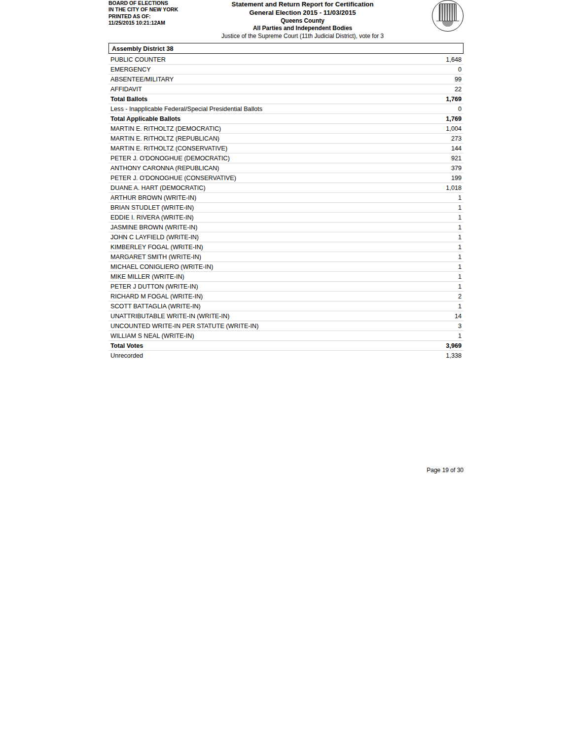BOARD OF ELECTIONS
IN THE CITY OF NEW YORK
PRINTED AS OF:
11/25/2015 10:21:12AM
Statement and Return Report for Certification
General Election 2015 - 11/03/2015
Queens County
All Parties and Independent Bodies
Justice of the Supreme Court (11th Judicial District), vote for 3
Assembly District 38
| PUBLIC COUNTER | 1,648 |
| EMERGENCY | 0 |
| ABSENTEE/MILITARY | 99 |
| AFFIDAVIT | 22 |
| Total Ballots | 1,769 |
| Less - Inapplicable Federal/Special Presidential Ballots | 0 |
| Total Applicable Ballots | 1,769 |
| MARTIN E. RITHOLTZ (DEMOCRATIC) | 1,004 |
| MARTIN E. RITHOLTZ (REPUBLICAN) | 273 |
| MARTIN E. RITHOLTZ (CONSERVATIVE) | 144 |
| PETER J. O'DONOGHUE (DEMOCRATIC) | 921 |
| ANTHONY CARONNA (REPUBLICAN) | 379 |
| PETER J. O'DONOGHUE (CONSERVATIVE) | 199 |
| DUANE A. HART (DEMOCRATIC) | 1,018 |
| ARTHUR BROWN (WRITE-IN) | 1 |
| BRIAN STUDLET (WRITE-IN) | 1 |
| EDDIE I. RIVERA (WRITE-IN) | 1 |
| JASMINE BROWN (WRITE-IN) | 1 |
| JOHN C LAYFIELD (WRITE-IN) | 1 |
| KIMBERLEY FOGAL (WRITE-IN) | 1 |
| MARGARET SMITH (WRITE-IN) | 1 |
| MICHAEL CONIGLIERO (WRITE-IN) | 1 |
| MIKE MILLER (WRITE-IN) | 1 |
| PETER J DUTTON (WRITE-IN) | 1 |
| RICHARD M FOGAL (WRITE-IN) | 2 |
| SCOTT BATTAGLIA (WRITE-IN) | 1 |
| UNATTRIBUTABLE WRITE-IN (WRITE-IN) | 14 |
| UNCOUNTED WRITE-IN PER STATUTE (WRITE-IN) | 3 |
| WILLIAM S NEAL (WRITE-IN) | 1 |
| Total Votes | 3,969 |
| Unrecorded | 1,338 |
Page 19 of 30